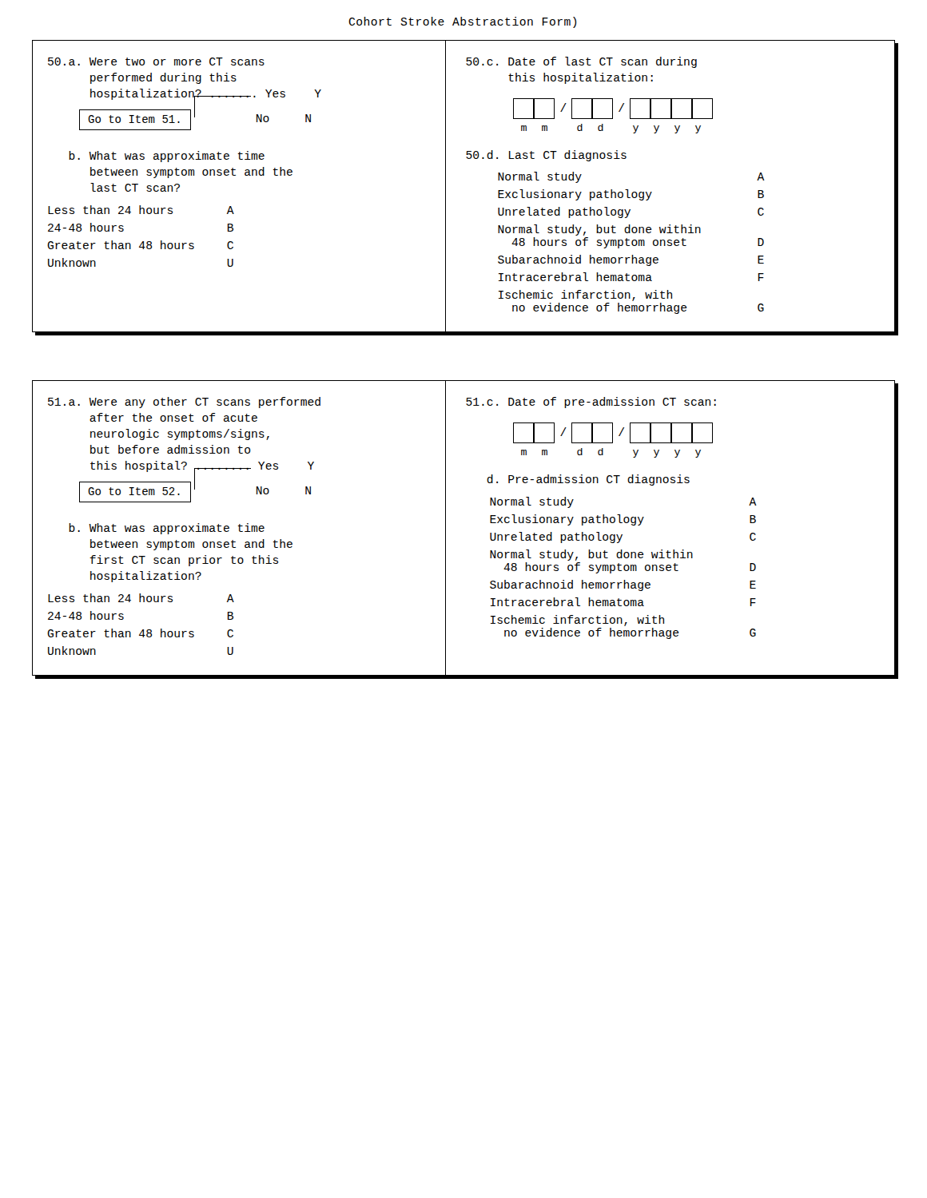Cohort Stroke Abstraction Form)
50.a. Were two or more CT scans
performed during this
hospitalization? ....... Yes Y
Go to Item 51.
No N
b. What was approximate time
between symptom onset and the
last CT scan?
| Less than 24 hours | A |
| 24-48 hours | B |
| Greater than 48 hours | C |
| Unknown | U |
50.c. Date of last CT scan during
this hospitalization:
/
/
m
m
d
d
y
y
y
y
50.d. Last CT diagnosis
| Normal study | A |
| Exclusionary pathology | B |
| Unrelated pathology | C |
| Normal study, but done within 48 hours of symptom onset | D |
| Subarachnoid hemorrhage | E |
| Intracerebral hematoma | F |
| Ischemic infarction, with no evidence of hemorrhage | G |
51.a. Were any other CT scans performed
after the onset of acute
neurologic symptoms/signs,
but before admission to
this hospital? ........ Yes Y
Go to Item 52.
No N
b. What was approximate time
between symptom onset and the
first CT scan prior to this
hospitalization?
| Less than 24 hours | A |
| 24-48 hours | B |
| Greater than 48 hours | C |
| Unknown | U |
51.c. Date of pre-admission CT scan:
/
/
m
m
d
d
y
y
y
y
d. Pre-admission CT diagnosis
| Normal study | A |
| Exclusionary pathology | B |
| Unrelated pathology | C |
| Normal study, but done within 48 hours of symptom onset | D |
| Subarachnoid hemorrhage | E |
| Intracerebral hematoma | F |
| Ischemic infarction, with no evidence of hemorrhage | G |